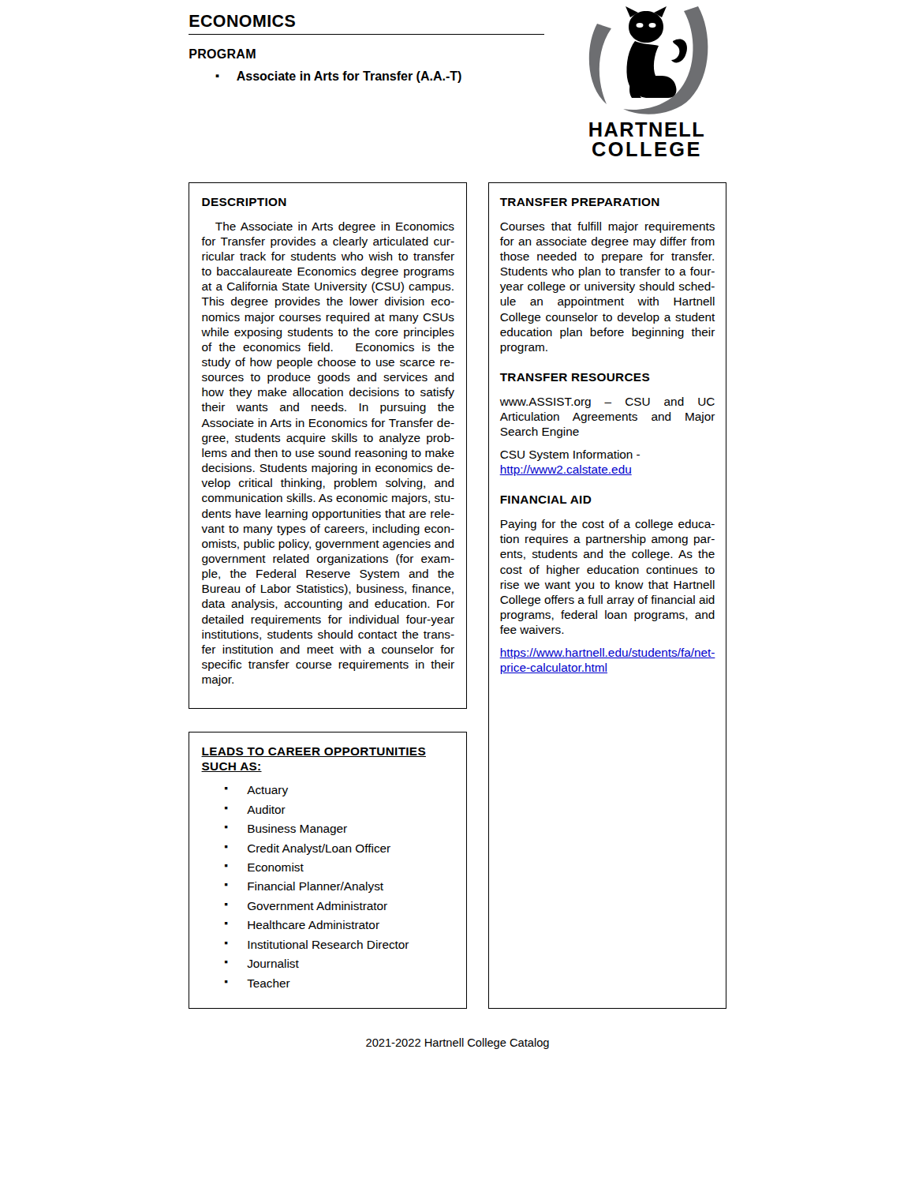ECONOMICS
PROGRAM
Associate in Arts for Transfer (A.A.-T)
HARTNELL
COLLEGE
DESCRIPTION
The Associate in Arts degree in Economics for Transfer provides a clearly articulated curricular track for students who wish to transfer to baccalaureate Economics degree programs at a California State University (CSU) campus. This degree provides the lower division economics major courses required at many CSUs while exposing students to the core principles of the economics field. Economics is the study of how people choose to use scarce resources to produce goods and services and how they make allocation decisions to satisfy their wants and needs. In pursuing the Associate in Arts in Economics for Transfer degree, students acquire skills to analyze problems and then to use sound reasoning to make decisions. Students majoring in economics develop critical thinking, problem solving, and communication skills. As economic majors, students have learning opportunities that are relevant to many types of careers, including economists, public policy, government agencies and government related organizations (for example, the Federal Reserve System and the Bureau of Labor Statistics), business, finance, data analysis, accounting and education. For detailed requirements for individual four-year institutions, students should contact the transfer institution and meet with a counselor for specific transfer course requirements in their major.
LEADS TO CAREER OPPORTUNITIES SUCH AS:
Actuary
Auditor
Business Manager
Credit Analyst/Loan Officer
Economist
Financial Planner/Analyst
Government Administrator
Healthcare Administrator
Institutional Research Director
Journalist
Teacher
TRANSFER PREPARATION
Courses that fulfill major requirements for an associate degree may differ from those needed to prepare for transfer. Students who plan to transfer to a four-year college or university should schedule an appointment with Hartnell College counselor to develop a student education plan before beginning their program.
TRANSFER RESOURCES
www.ASSIST.org – CSU and UC Articulation Agreements and Major Search Engine
CSU System Information -
http://www2.calstate.edu
FINANCIAL AID
Paying for the cost of a college education requires a partnership among parents, students and the college. As the cost of higher education continues to rise we want you to know that Hartnell College offers a full array of financial aid programs, federal loan programs, and fee waivers.
https://www.hartnell.edu/students/fa/net-price-calculator.html
2021-2022 Hartnell College Catalog